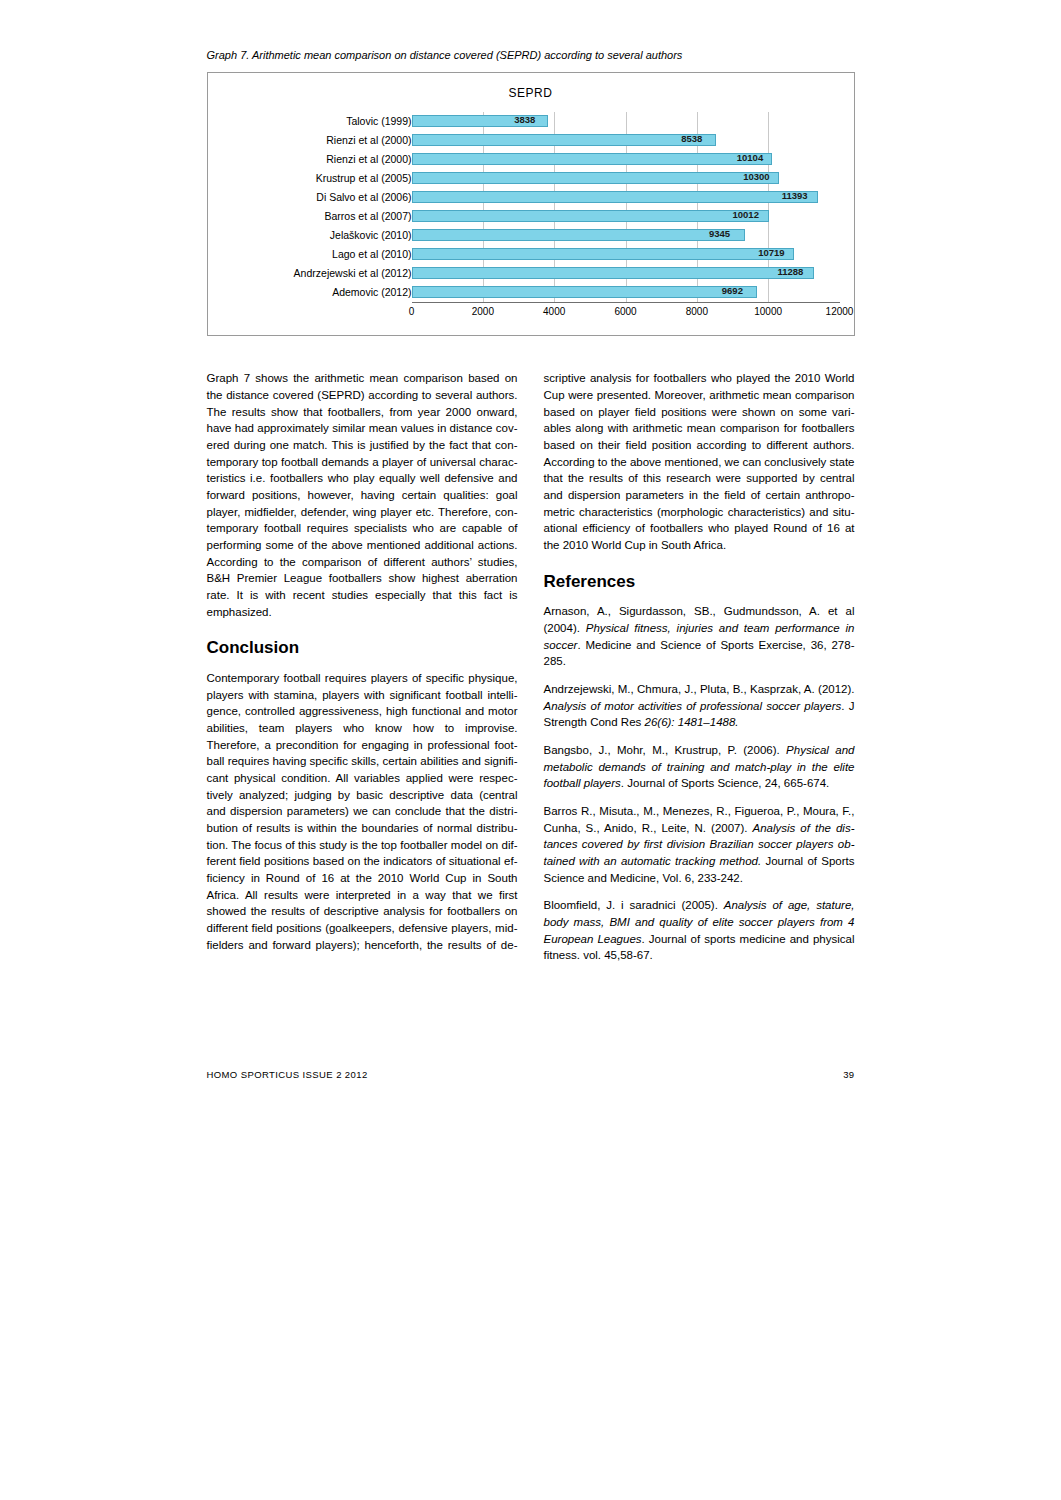Graph 7. Arithmetic mean comparison on distance covered (SEPRD) according to several authors
SEPRD
| Talovic (1999) | 3838 |
| Rienzi et al (2000) | 8538 |
| Rienzi et al (2000) | 10104 |
| Krustrup et al (2005) | 10300 |
| Di Salvo et al (2006) | 11393 |
| Barros et al (2007) | 10012 |
| Jelaškovic (2010) | 9345 |
| Lago et al (2010) | 10719 |
| Andrzejewski et al (2012) | 11288 |
| Ademovic (2012) | 9692 |
| | 0 2000 4000 6000 8000 10000 12000 |
Graph 7 shows the arithmetic mean comparison based on the distance covered (SEPRD) according to several authors. The results show that footballers, from year 2000 onward, have had approximately similar mean values in distance covered during one match. This is justified by the fact that contemporary top football demands a player of universal characteristics i.e. footballers who play equally well defensive and forward positions, however, having certain qualities: goal player, midfielder, defender, wing player etc. Therefore, contemporary football requires specialists who are capable of performing some of the above mentioned additional actions. According to the comparison of different authors’ studies, B&H Premier League footballers show highest aberration rate. It is with recent studies especially that this fact is emphasized.
Conclusion
Contemporary football requires players of specific physique, players with stamina, players with significant football intelligence, controlled aggressiveness, high functional and motor abilities, team players who know how to improvise. Therefore, a precondition for engaging in professional football requires having specific skills, certain abilities and significant physical condition. All variables applied were respectively analyzed; judging by basic descriptive data (central and dispersion parameters) we can conclude that the distribution of results is within the boundaries of normal distribution. The focus of this study is the top footballer model on different field positions based on the indicators of situational efficiency in Round of 16 at the 2010 World Cup in South Africa. All results were interpreted in a way that we first showed the results of descriptive analysis for footballers on different field positions (goalkeepers, defensive players, midfielders and forward players); henceforth, the results of descriptive analysis for footballers who played the 2010 World Cup were presented. Moreover, arithmetic mean comparison based on player field positions were shown on some variables along with arithmetic mean comparison for footballers based on their field position according to different authors. According to the above mentioned, we can conclusively state that the results of this research were supported by central and dispersion parameters in the field of certain anthropometric characteristics (morphologic characteristics) and situational efficiency of footballers who played Round of 16 at the 2010 World Cup in South Africa.
References
Arnason, A., Sigurdasson, SB., Gudmundsson, A. et al (2004). Physical fitness, injuries and team performance in soccer. Medicine and Science of Sports Exercise, 36, 278-285.
Andrzejewski, M., Chmura, J., Pluta, B., Kasprzak, A. (2012). Analysis of motor activities of professional soccer players. J Strength Cond Res 26(6): 1481–1488.
Bangsbo, J., Mohr, M., Krustrup, P. (2006). Physical and metabolic demands of training and match-play in the elite football players. Journal of Sports Science, 24, 665-674.
Barros R., Misuta., M., Menezes, R., Figueroa, P., Moura, F., Cunha, S., Anido, R., Leite, N. (2007). Analysis of the distances covered by first division Brazilian soccer players obtained with an automatic tracking method. Journal of Sports Science and Medicine, Vol. 6, 233-242.
Bloomfield, J. i saradnici (2005). Analysis of age, stature, body mass, BMI and quality of elite soccer players from 4 European Leagues. Journal of sports medicine and physical fitness. vol. 45,58-67.
HOMO SPORTICUS ISSUE 2 2012 39